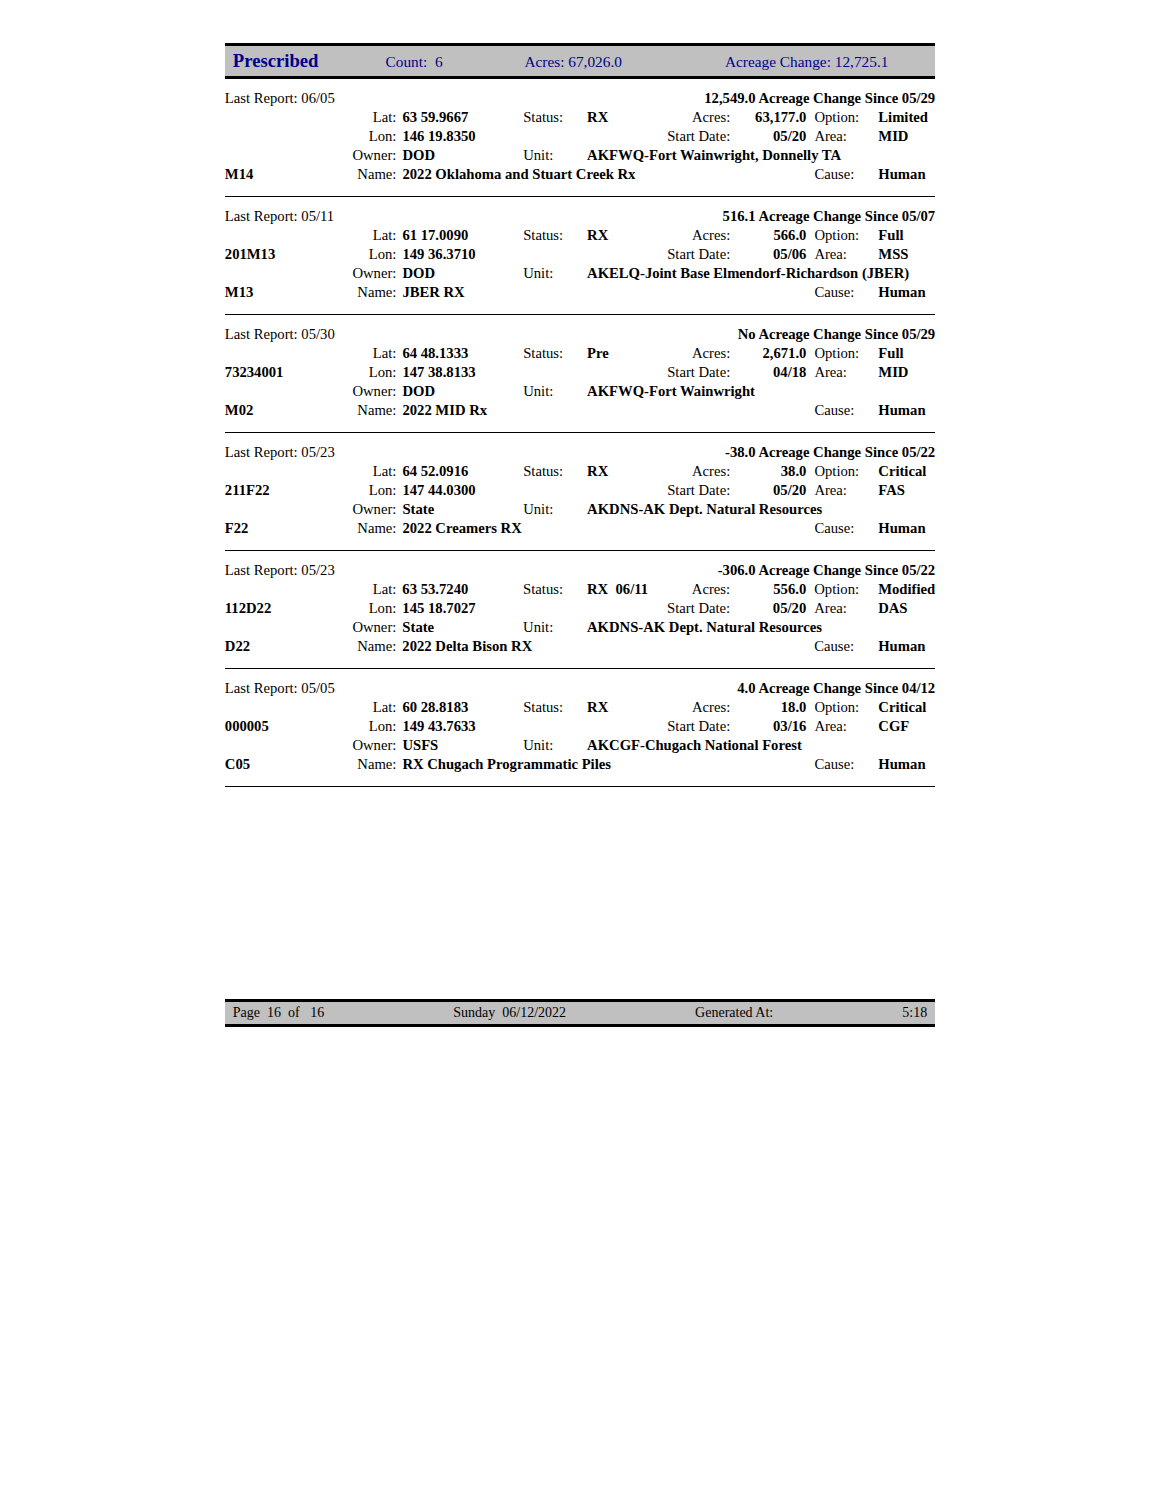Prescribed
Count: 6
Acres: 67,026.0
Acreage Change: 12,725.1
| Last Report: 06/05 | | | | | 12,549.0 Acreage Change Since 05/29 |
| | Lat: | 63 59.9667 | Status: | RX | Acres: | 63,177.0 | Option: | Limited |
| | Lon: | 146 19.8350 | | | Start Date: | 05/20 | Area: | MID |
| | Owner: | DOD | Unit: | AKFWQ-Fort Wainwright, Donnelly TA | |
| M14 | Name: | 2022 Oklahoma and Stuart Creek Rx | | Cause: | Human |
| Last Report: 05/11 | | | | | 516.1 Acreage Change Since 05/07 |
| | Lat: | 61 17.0090 | Status: | RX | Acres: | 566.0 | Option: | Full |
| 201M13 | Lon: | 149 36.3710 | | | Start Date: | 05/06 | Area: | MSS |
| | Owner: | DOD | Unit: | AKELQ-Joint Base Elmendorf-Richardson (JBER) |
| M13 | Name: | JBER RX | | Cause: | Human |
| Last Report: 05/30 | | | | | No Acreage Change Since 05/29 |
| | Lat: | 64 48.1333 | Status: | Pre | Acres: | 2,671.0 | Option: | Full |
| 73234001 | Lon: | 147 38.8133 | | | Start Date: | 04/18 | Area: | MID |
| | Owner: | DOD | Unit: | AKFWQ-Fort Wainwright | |
| M02 | Name: | 2022 MID Rx | | Cause: | Human |
| Last Report: 05/23 | | | | | -38.0 Acreage Change Since 05/22 |
| | Lat: | 64 52.0916 | Status: | RX | Acres: | 38.0 | Option: | Critical |
| 211F22 | Lon: | 147 44.0300 | | | Start Date: | 05/20 | Area: | FAS |
| | Owner: | State | Unit: | AKDNS-AK Dept. Natural Resources | |
| F22 | Name: | 2022 Creamers RX | | Cause: | Human |
| Last Report: 05/23 | | | | | -306.0 Acreage Change Since 05/22 |
| | Lat: | 63 53.7240 | Status: | RX 06/11 | Acres: | 556.0 | Option: | Modified |
| 112D22 | Lon: | 145 18.7027 | | | Start Date: | 05/20 | Area: | DAS |
| | Owner: | State | Unit: | AKDNS-AK Dept. Natural Resources | |
| D22 | Name: | 2022 Delta Bison RX | | Cause: | Human |
| Last Report: 05/05 | | | | | 4.0 Acreage Change Since 04/12 |
| | Lat: | 60 28.8183 | Status: | RX | Acres: | 18.0 | Option: | Critical |
| 000005 | Lon: | 149 43.7633 | | | Start Date: | 03/16 | Area: | CGF |
| | Owner: | USFS | Unit: | AKCGF-Chugach National Forest | |
| C05 | Name: | RX Chugach Programmatic Piles | | Cause: | Human |
Page 16 of 16 Sunday 06/12/2022 Generated At: 5:18